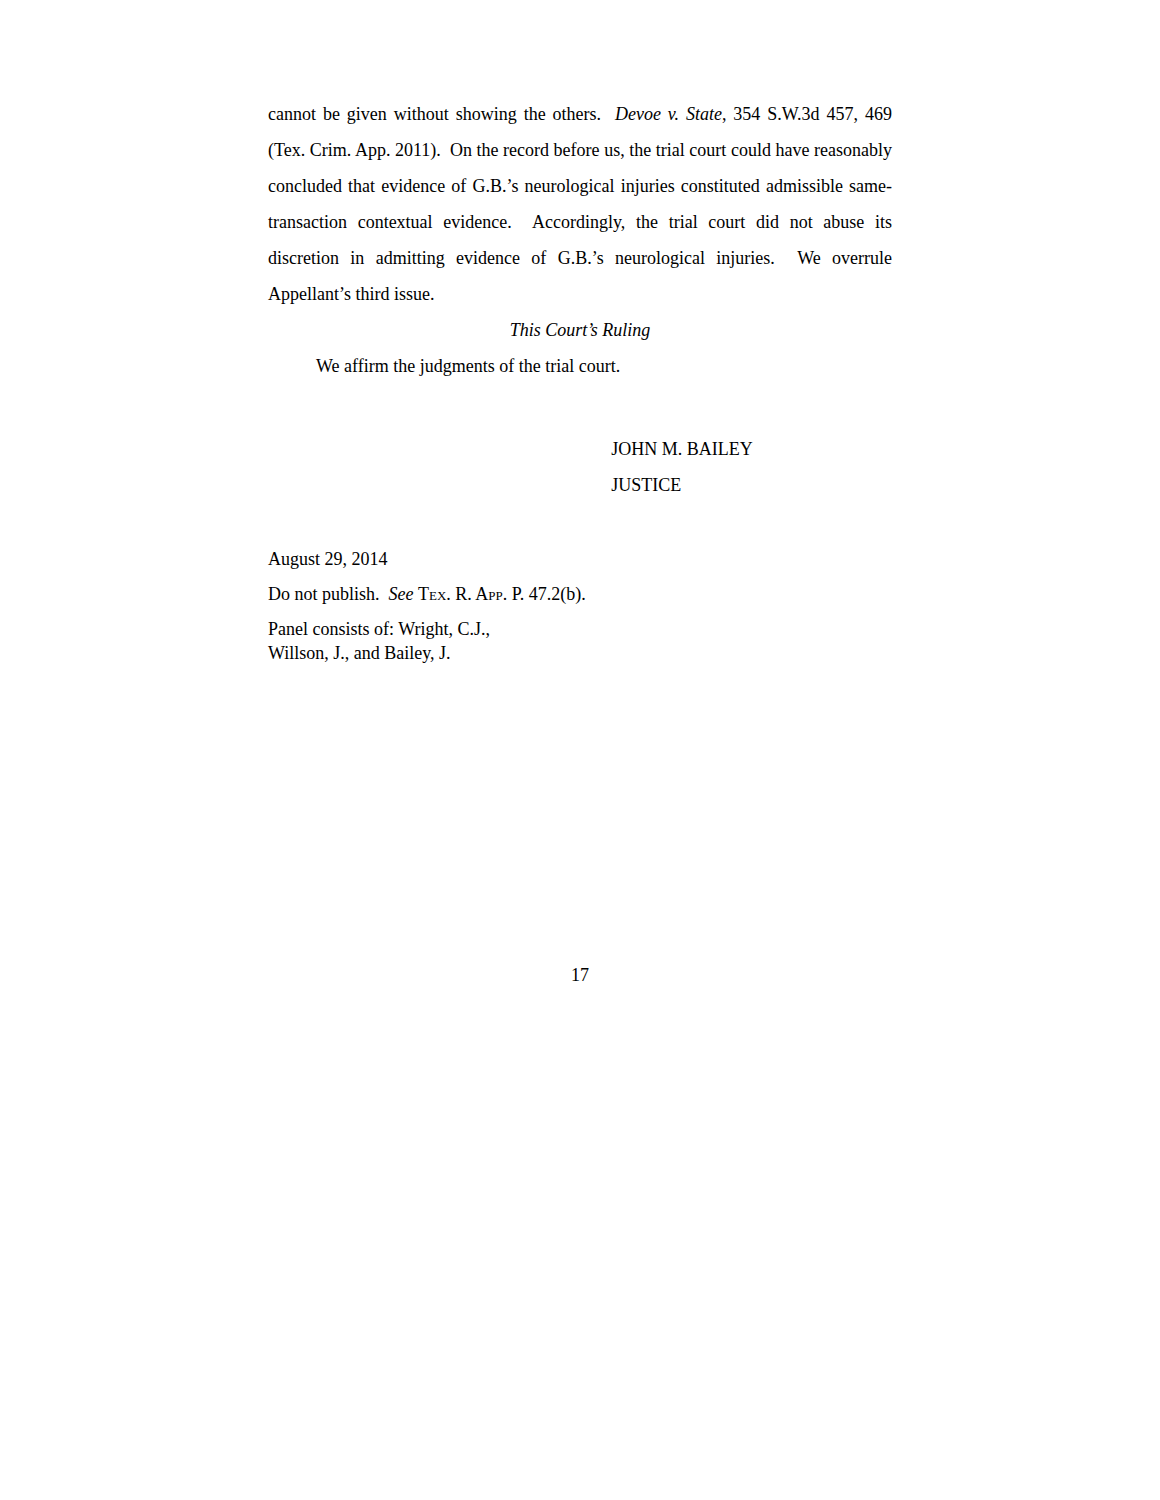cannot be given without showing the others. Devoe v. State, 354 S.W.3d 457, 469 (Tex. Crim. App. 2011). On the record before us, the trial court could have reasonably concluded that evidence of G.B.’s neurological injuries constituted admissible same-transaction contextual evidence. Accordingly, the trial court did not abuse its discretion in admitting evidence of G.B.’s neurological injuries. We overrule Appellant’s third issue.
This Court’s Ruling
We affirm the judgments of the trial court.
JOHN M. BAILEY
JUSTICE
August 29, 2014
Do not publish. See Tex. R. App. P. 47.2(b).
Panel consists of: Wright, C.J.,
Willson, J., and Bailey, J.
17